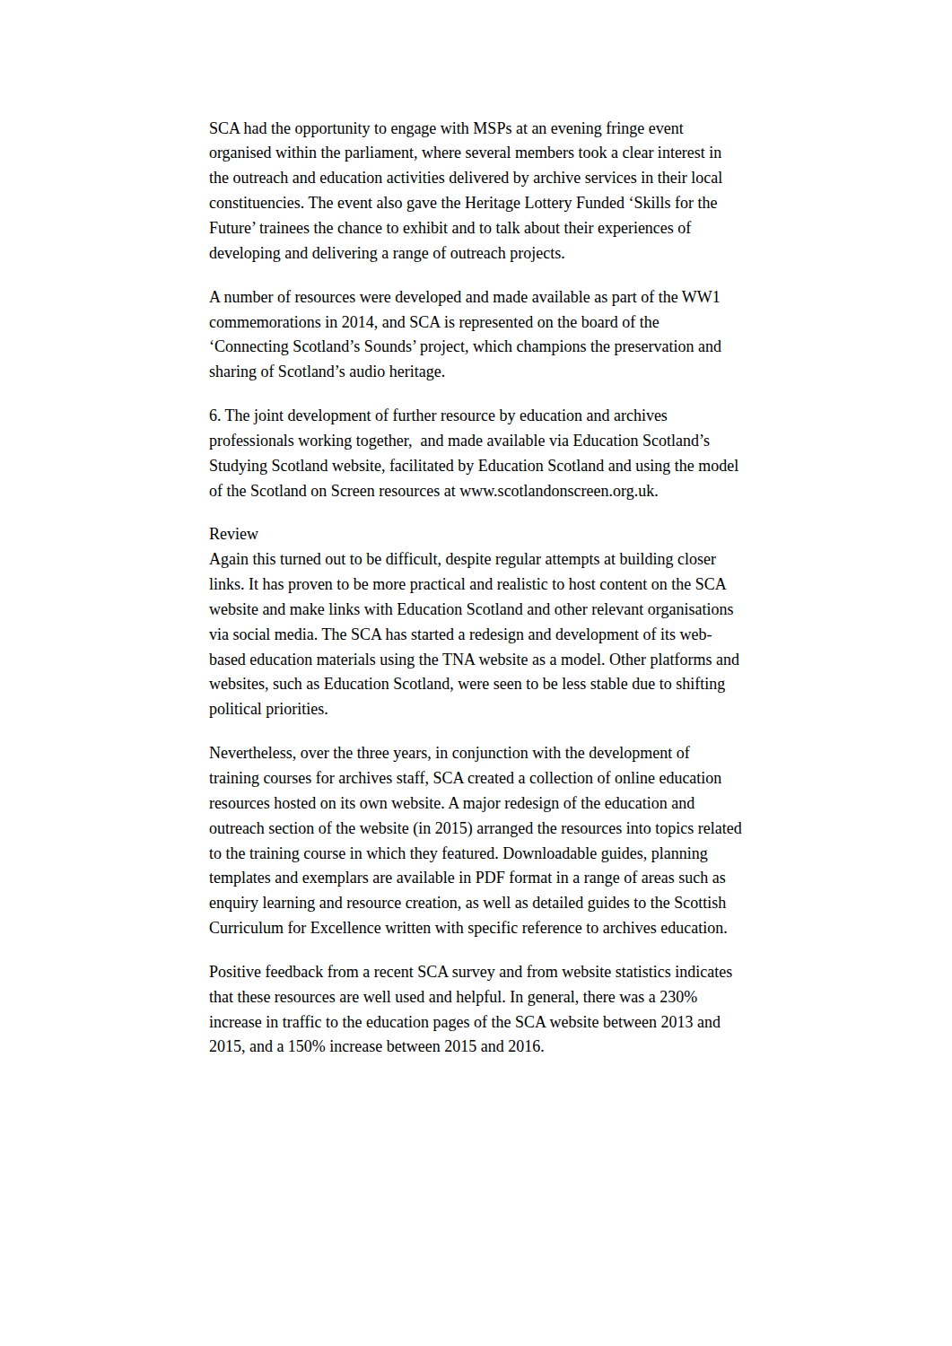SCA had the opportunity to engage with MSPs at an evening fringe event organised within the parliament, where several members took a clear interest in the outreach and education activities delivered by archive services in their local constituencies. The event also gave the Heritage Lottery Funded ‘Skills for the Future’ trainees the chance to exhibit and to talk about their experiences of developing and delivering a range of outreach projects.
A number of resources were developed and made available as part of the WW1 commemorations in 2014, and SCA is represented on the board of the ‘Connecting Scotland’s Sounds’ project, which champions the preservation and sharing of Scotland’s audio heritage.
6. The joint development of further resource by education and archives professionals working together, and made available via Education Scotland’s Studying Scotland website, facilitated by Education Scotland and using the model of the Scotland on Screen resources at www.scotlandonscreen.org.uk.
Review
Again this turned out to be difficult, despite regular attempts at building closer links. It has proven to be more practical and realistic to host content on the SCA website and make links with Education Scotland and other relevant organisations via social media. The SCA has started a redesign and development of its web-based education materials using the TNA website as a model. Other platforms and websites, such as Education Scotland, were seen to be less stable due to shifting political priorities.
Nevertheless, over the three years, in conjunction with the development of training courses for archives staff, SCA created a collection of online education resources hosted on its own website. A major redesign of the education and outreach section of the website (in 2015) arranged the resources into topics related to the training course in which they featured. Downloadable guides, planning templates and exemplars are available in PDF format in a range of areas such as enquiry learning and resource creation, as well as detailed guides to the Scottish Curriculum for Excellence written with specific reference to archives education.
Positive feedback from a recent SCA survey and from website statistics indicates that these resources are well used and helpful. In general, there was a 230% increase in traffic to the education pages of the SCA website between 2013 and 2015, and a 150% increase between 2015 and 2016.